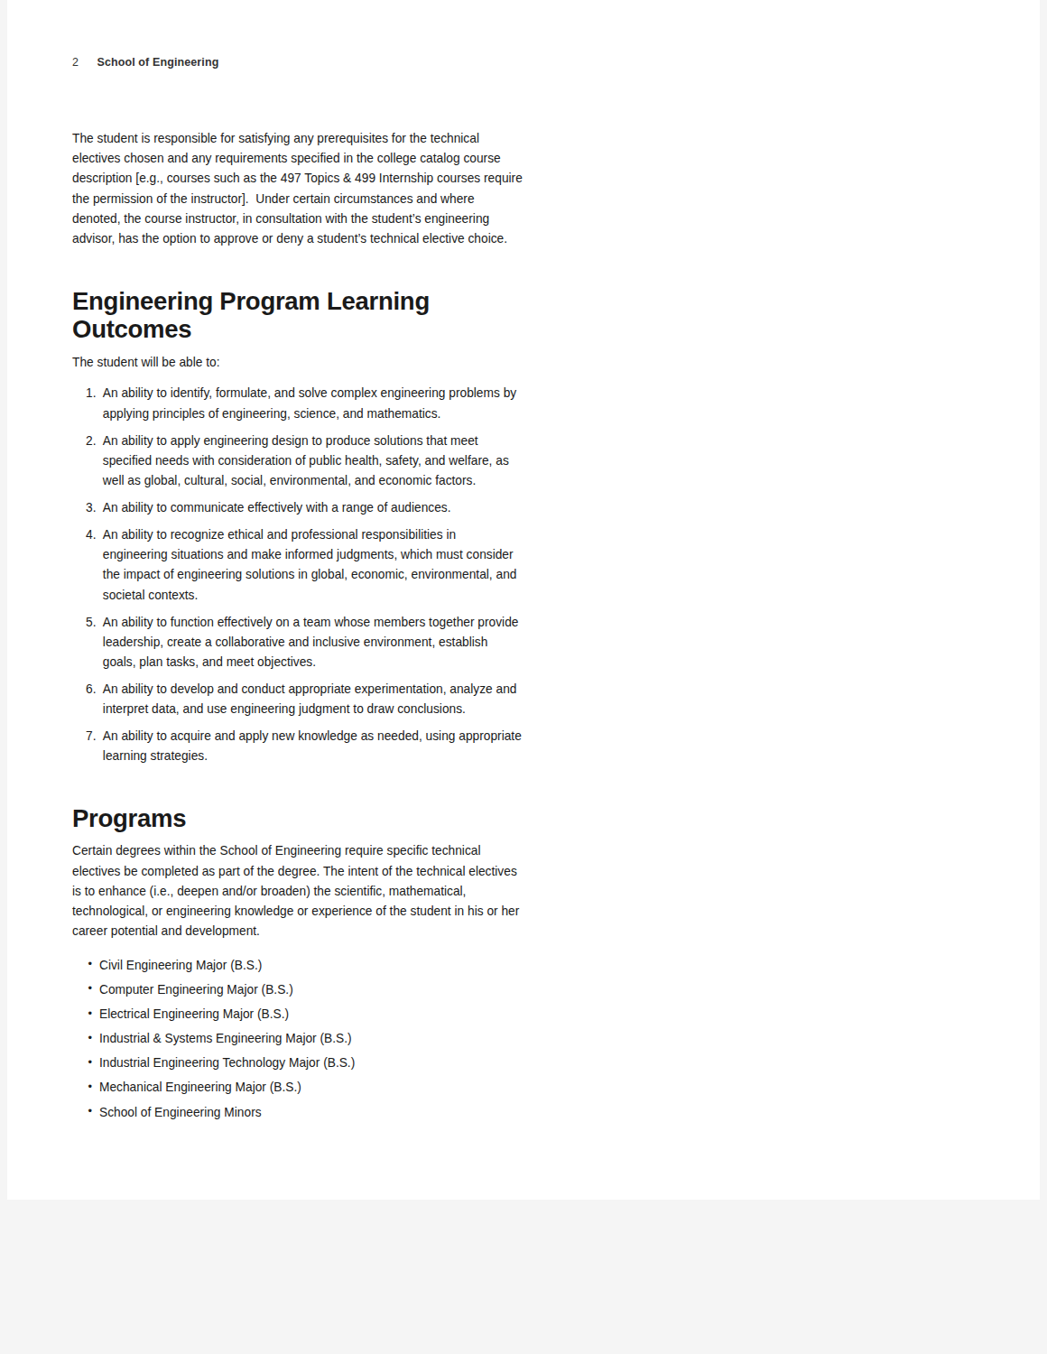2 School of Engineering
The student is responsible for satisfying any prerequisites for the technical electives chosen and any requirements specified in the college catalog course description [e.g., courses such as the 497 Topics & 499 Internship courses require the permission of the instructor]. Under certain circumstances and where denoted, the course instructor, in consultation with the student’s engineering advisor, has the option to approve or deny a student’s technical elective choice.
Engineering Program Learning Outcomes
The student will be able to:
An ability to identify, formulate, and solve complex engineering problems by applying principles of engineering, science, and mathematics.
An ability to apply engineering design to produce solutions that meet specified needs with consideration of public health, safety, and welfare, as well as global, cultural, social, environmental, and economic factors.
An ability to communicate effectively with a range of audiences.
An ability to recognize ethical and professional responsibilities in engineering situations and make informed judgments, which must consider the impact of engineering solutions in global, economic, environmental, and societal contexts.
An ability to function effectively on a team whose members together provide leadership, create a collaborative and inclusive environment, establish goals, plan tasks, and meet objectives.
An ability to develop and conduct appropriate experimentation, analyze and interpret data, and use engineering judgment to draw conclusions.
An ability to acquire and apply new knowledge as needed, using appropriate learning strategies.
Programs
Certain degrees within the School of Engineering require specific technical electives be completed as part of the degree. The intent of the technical electives is to enhance (i.e., deepen and/or broaden) the scientific, mathematical, technological, or engineering knowledge or experience of the student in his or her career potential and development.
Civil Engineering Major (B.S.)
Computer Engineering Major (B.S.)
Electrical Engineering Major (B.S.)
Industrial & Systems Engineering Major (B.S.)
Industrial Engineering Technology Major (B.S.)
Mechanical Engineering Major (B.S.)
School of Engineering Minors